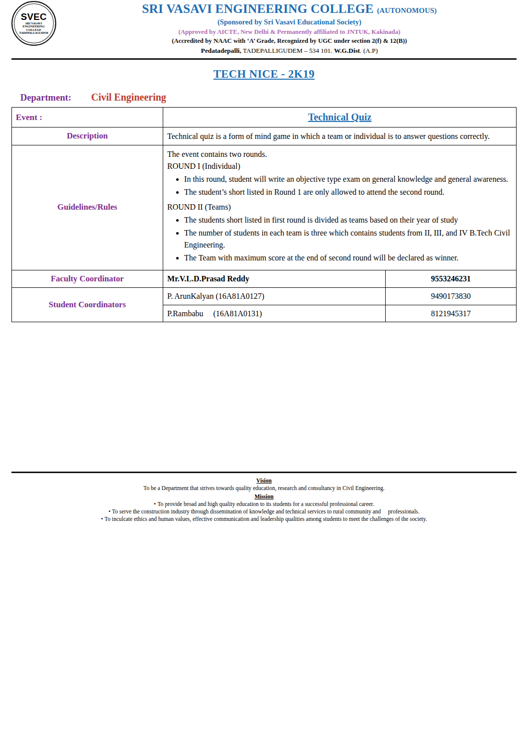SVEC SRI VASAVI ENGINEERING COLLEGE TADEPALLIGUDEM
SRI VASAVI ENGINEERING COLLEGE (AUTONOMOUS)
(Sponsored by Sri Vasavi Educational Society)
(Approved by AICTE, New Delhi & Permanently affiliated to JNTUK, Kakinada)
(Accredited by NAAC with ‘A’ Grade, Recognized by UGC under section 2(f) & 12(B))
Pedatadepalli, TADEPALLIGUDEM – 534 101. W.G.Dist. (A.P)
TECH NICE - 2K19
Department:
Civil Engineering
| Event : | Technical Quiz |
| Description | Technical quiz is a form of mind game in which a team or individual is to answer questions correctly. |
| Guidelines/Rules | The event contains two rounds. ROUND I (Individual) In this round, student will write an objective type exam on general knowledge and general awareness. The student’s short listed in Round 1 are only allowed to attend the second round. ROUND II (Teams) The students short listed in first round is divided as teams based on their year of study The number of students in each team is three which contains students from II, III, and IV B.Tech Civil Engineering. The Team with maximum score at the end of second round will be declared as winner. |
| Faculty Coordinator | Mr.V.L.D.Prasad Reddy | 9553246231 |
| Student Coordinators | P. ArunKalyan (16A81A0127) | 9490173830 |
| P.Rambabu (16A81A0131) | 8121945317 |
Vision
To be a Department that strives towards quality education, research and consultancy in Civil Engineering.
Mission
To provide broad and high quality education to its students for a successful professional career.
To serve the construction industry through dissemination of knowledge and technical services to rural community and professionals.
To inculcate ethics and human values, effective communication and leadership qualities among students to meet the challenges of the society.